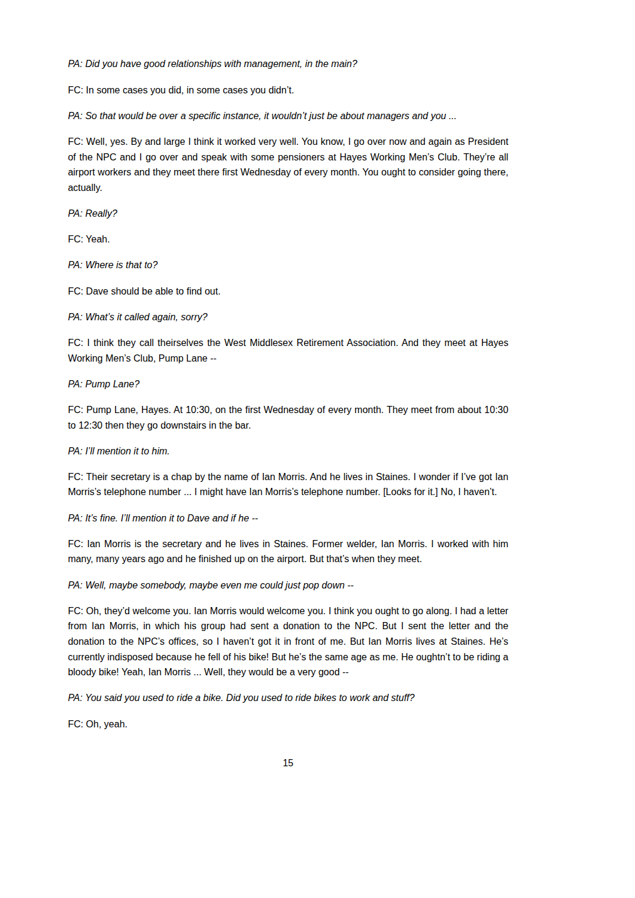PA: Did you have good relationships with management, in the main?
FC: In some cases you did, in some cases you didn’t.
PA: So that would be over a specific instance, it wouldn’t just be about managers and you ...
FC: Well, yes. By and large I think it worked very well. You know, I go over now and again as President of the NPC and I go over and speak with some pensioners at Hayes Working Men’s Club. They’re all airport workers and they meet there first Wednesday of every month. You ought to consider going there, actually.
PA: Really?
FC: Yeah.
PA: Where is that to?
FC: Dave should be able to find out.
PA: What’s it called again, sorry?
FC: I think they call theirselves the West Middlesex Retirement Association. And they meet at Hayes Working Men’s Club, Pump Lane --
PA: Pump Lane?
FC: Pump Lane, Hayes. At 10:30, on the first Wednesday of every month. They meet from about 10:30 to 12:30 then they go downstairs in the bar.
PA: I’ll mention it to him.
FC: Their secretary is a chap by the name of Ian Morris. And he lives in Staines. I wonder if I’ve got Ian Morris’s telephone number ... I might have Ian Morris’s telephone number. [Looks for it.] No, I haven’t.
PA: It’s fine. I’ll mention it to Dave and if he --
FC: Ian Morris is the secretary and he lives in Staines. Former welder, Ian Morris. I worked with him many, many years ago and he finished up on the airport. But that’s when they meet.
PA: Well, maybe somebody, maybe even me could just pop down --
FC: Oh, they’d welcome you. Ian Morris would welcome you. I think you ought to go along. I had a letter from Ian Morris, in which his group had sent a donation to the NPC. But I sent the letter and the donation to the NPC’s offices, so I haven’t got it in front of me. But Ian Morris lives at Staines. He’s currently indisposed because he fell of his bike! But he’s the same age as me. He oughtn’t to be riding a bloody bike! Yeah, Ian Morris ... Well, they would be a very good --
PA: You said you used to ride a bike. Did you used to ride bikes to work and stuff?
FC: Oh, yeah.
15